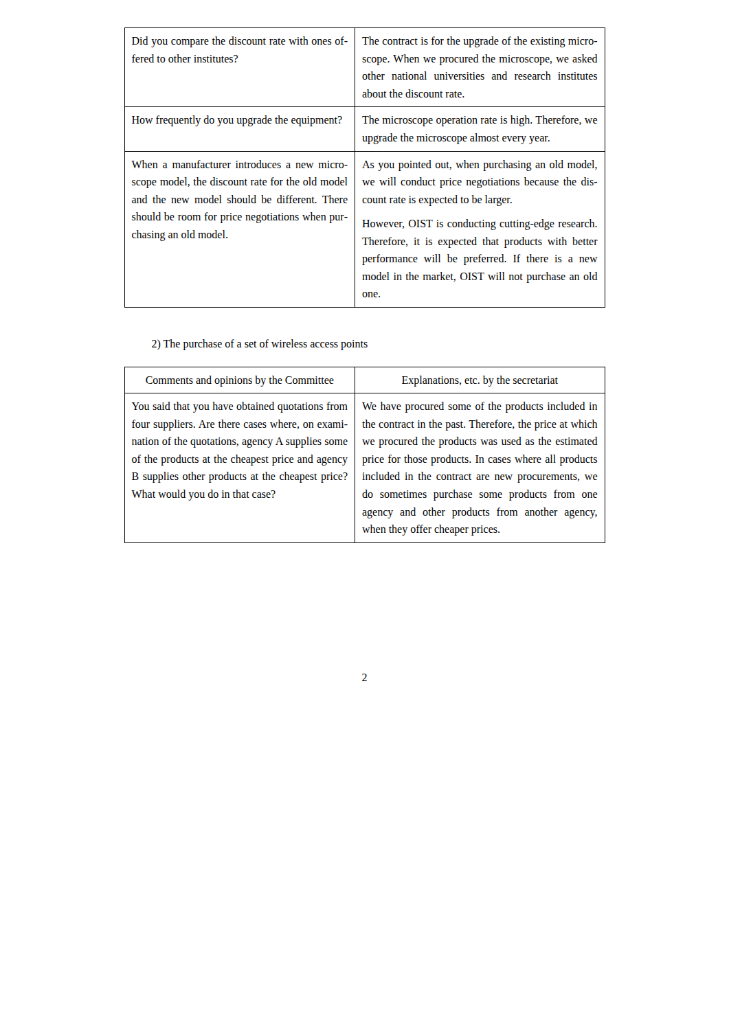| Did you compare the discount rate with ones offered to other institutes? | The contract is for the upgrade of the existing microscope. When we procured the microscope, we asked other national universities and research institutes about the discount rate. |
| How frequently do you upgrade the equipment? | The microscope operation rate is high. Therefore, we upgrade the microscope almost every year. |
| When a manufacturer introduces a new microscope model, the discount rate for the old model and the new model should be different. There should be room for price negotiations when purchasing an old model. | As you pointed out, when purchasing an old model, we will conduct price negotiations because the discount rate is expected to be larger. However, OIST is conducting cutting-edge research. Therefore, it is expected that products with better performance will be preferred. If there is a new model in the market, OIST will not purchase an old one. |
2) The purchase of a set of wireless access points
| Comments and opinions by the Committee | Explanations, etc. by the secretariat |
| --- | --- |
| You said that you have obtained quotations from four suppliers. Are there cases where, on examination of the quotations, agency A supplies some of the products at the cheapest price and agency B supplies other products at the cheapest price? What would you do in that case? | We have procured some of the products included in the contract in the past. Therefore, the price at which we procured the products was used as the estimated price for those products. In cases where all products included in the contract are new procurements, we do sometimes purchase some products from one agency and other products from another agency, when they offer cheaper prices. |
2